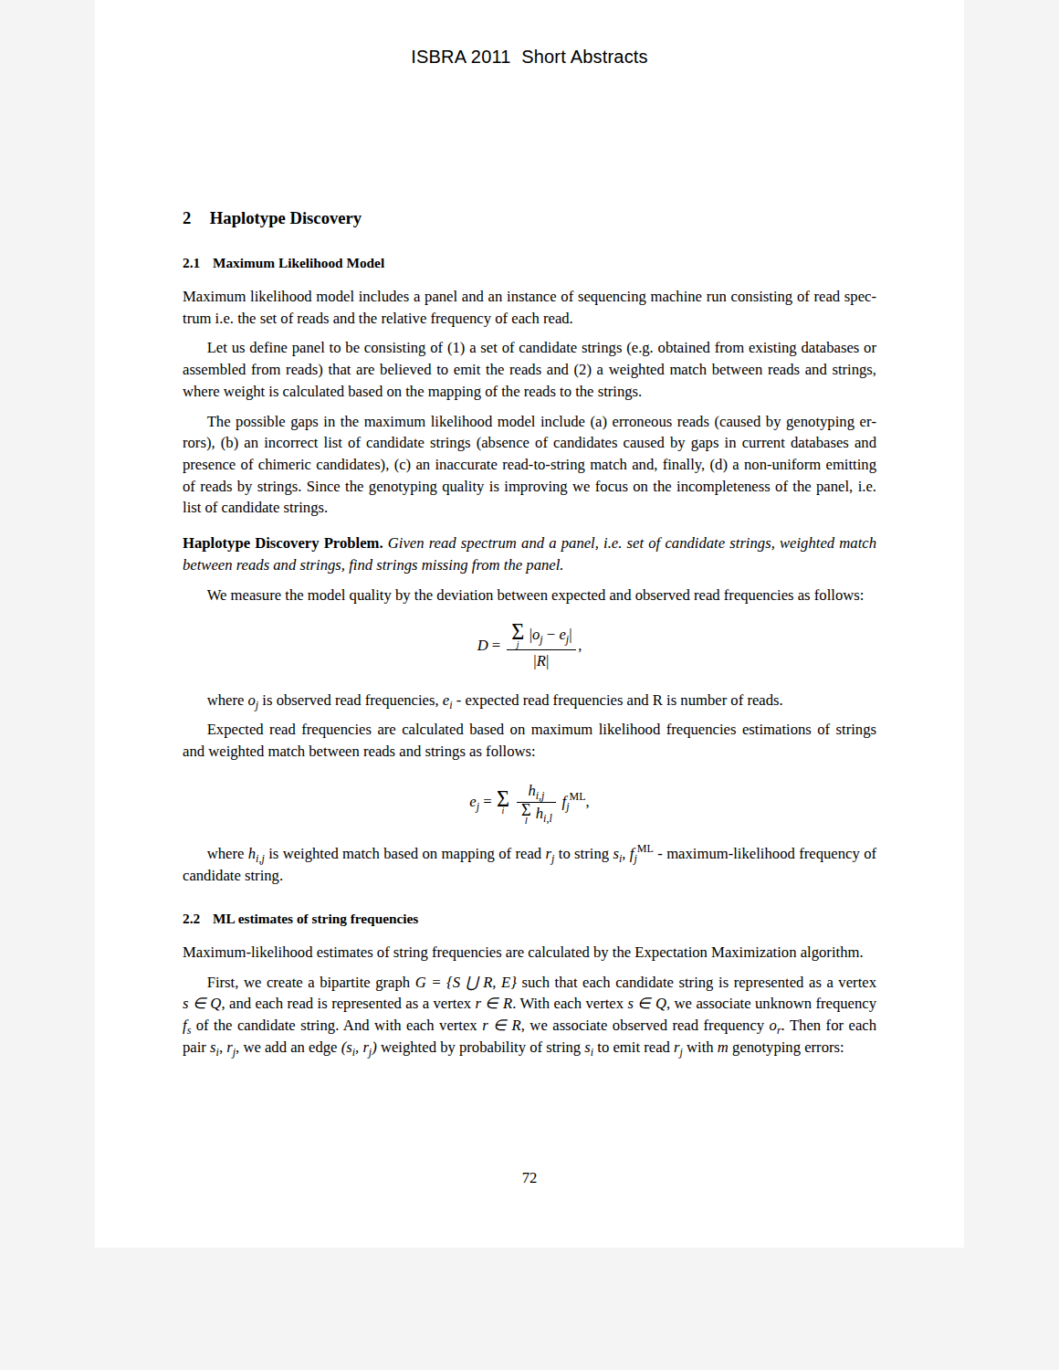ISBRA 2011 Short Abstracts
2 Haplotype Discovery
2.1 Maximum Likelihood Model
Maximum likelihood model includes a panel and an instance of sequencing machine run consisting of read spectrum i.e. the set of reads and the relative frequency of each read.
Let us define panel to be consisting of (1) a set of candidate strings (e.g. obtained from existing databases or assembled from reads) that are believed to emit the reads and (2) a weighted match between reads and strings, where weight is calculated based on the mapping of the reads to the strings.
The possible gaps in the maximum likelihood model include (a) erroneous reads (caused by genotyping errors), (b) an incorrect list of candidate strings (absence of candidates caused by gaps in current databases and presence of chimeric candidates), (c) an inaccurate read-to-string match and, finally, (d) a non-uniform emitting of reads by strings. Since the genotyping quality is improving we focus on the incompleteness of the panel, i.e. list of candidate strings.
Haplotype Discovery Problem. Given read spectrum and a panel, i.e. set of candidate strings, weighted match between reads and strings, find strings missing from the panel.
We measure the model quality by the deviation between expected and observed read frequencies as follows:
D = Σj |oj − ej| |R| ,
where oj is observed read frequencies, ei - expected read frequencies and R is number of reads.
Expected read frequencies are calculated based on maximum likelihood frequencies estimations of strings and weighted match between reads and strings as follows:
ej = Σi hi,j Σl hi,l fjML,
where hi,j is weighted match based on mapping of read rj to string si, fjML - maximum-likelihood frequency of candidate string.
2.2 ML estimates of string frequencies
Maximum-likelihood estimates of string frequencies are calculated by the Expectation Maximization algorithm.
First, we create a bipartite graph G = {S ⋃ R, E} such that each candidate string is represented as a vertex s ∈ Q, and each read is represented as a vertex r ∈ R. With each vertex s ∈ Q, we associate unknown frequency fs of the candidate string. And with each vertex r ∈ R, we associate observed read frequency or. Then for each pair si, rj, we add an edge (si, rj) weighted by probability of string si to emit read rj with m genotyping errors:
72